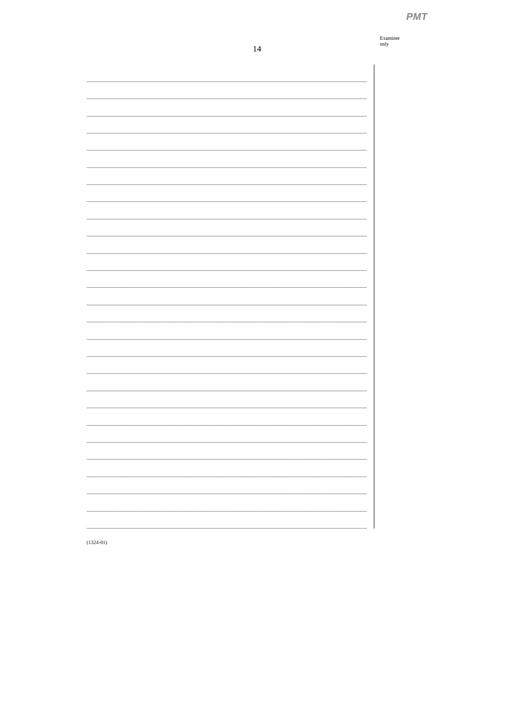PMT
14
Examiner
only
(1324-01)